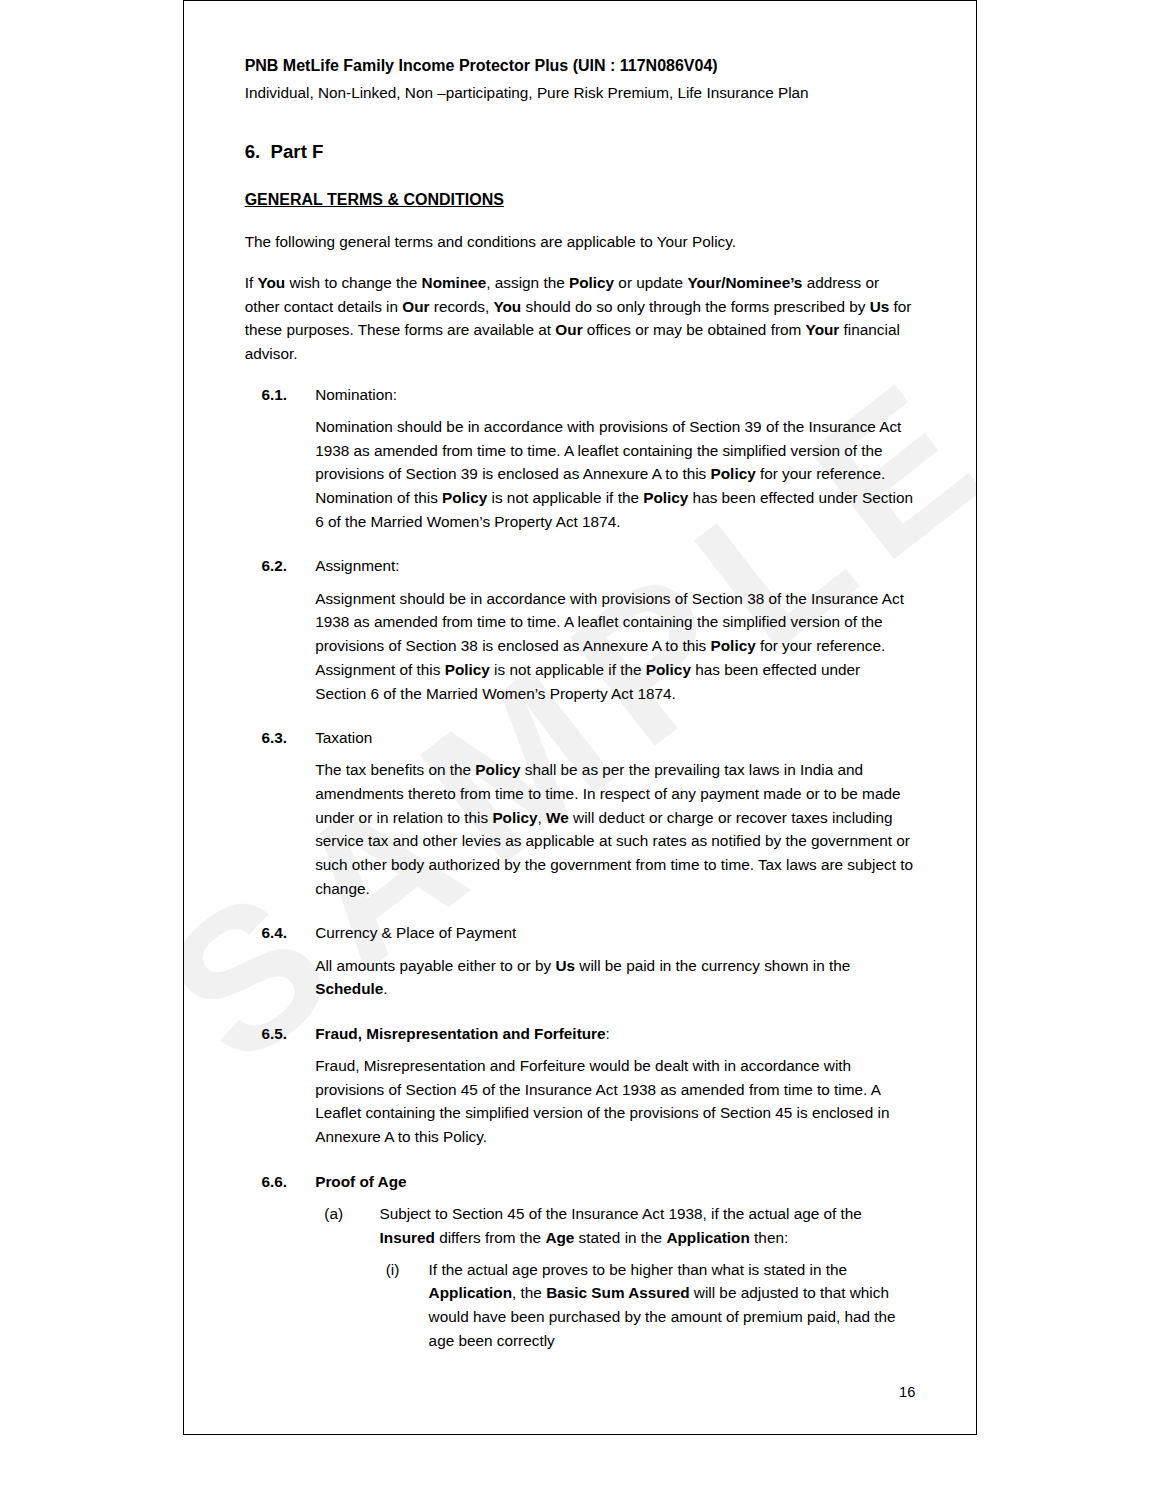SAMPLE
PNB MetLife Family Income Protector Plus (UIN : 117N086V04)
Individual, Non-Linked, Non –participating, Pure Risk Premium, Life Insurance Plan
6. Part F
GENERAL TERMS & CONDITIONS
The following general terms and conditions are applicable to Your Policy.
If You wish to change the Nominee, assign the Policy or update Your/Nominee’s address or other contact details in Our records, You should do so only through the forms prescribed by Us for these purposes. These forms are available at Our offices or may be obtained from Your financial advisor.
6.1. Nomination:
Nomination should be in accordance with provisions of Section 39 of the Insurance Act 1938 as amended from time to time. A leaflet containing the simplified version of the provisions of Section 39 is enclosed as Annexure A to this Policy for your reference. Nomination of this Policy is not applicable if the Policy has been effected under Section 6 of the Married Women’s Property Act 1874.
6.2. Assignment:
Assignment should be in accordance with provisions of Section 38 of the Insurance Act 1938 as amended from time to time. A leaflet containing the simplified version of the provisions of Section 38 is enclosed as Annexure A to this Policy for your reference. Assignment of this Policy is not applicable if the Policy has been effected under Section 6 of the Married Women’s Property Act 1874.
6.3. Taxation
The tax benefits on the Policy shall be as per the prevailing tax laws in India and amendments thereto from time to time. In respect of any payment made or to be made under or in relation to this Policy, We will deduct or charge or recover taxes including service tax and other levies as applicable at such rates as notified by the government or such other body authorized by the government from time to time. Tax laws are subject to change.
6.4. Currency & Place of Payment
All amounts payable either to or by Us will be paid in the currency shown in the Schedule.
6.5. Fraud, Misrepresentation and Forfeiture:
Fraud, Misrepresentation and Forfeiture would be dealt with in accordance with provisions of Section 45 of the Insurance Act 1938 as amended from time to time. A Leaflet containing the simplified version of the provisions of Section 45 is enclosed in Annexure A to this Policy.
6.6. Proof of Age
(a) Subject to Section 45 of the Insurance Act 1938, if the actual age of the Insured differs from the Age stated in the Application then:
(i) If the actual age proves to be higher than what is stated in the Application, the Basic Sum Assured will be adjusted to that which would have been purchased by the amount of premium paid, had the age been correctly
16